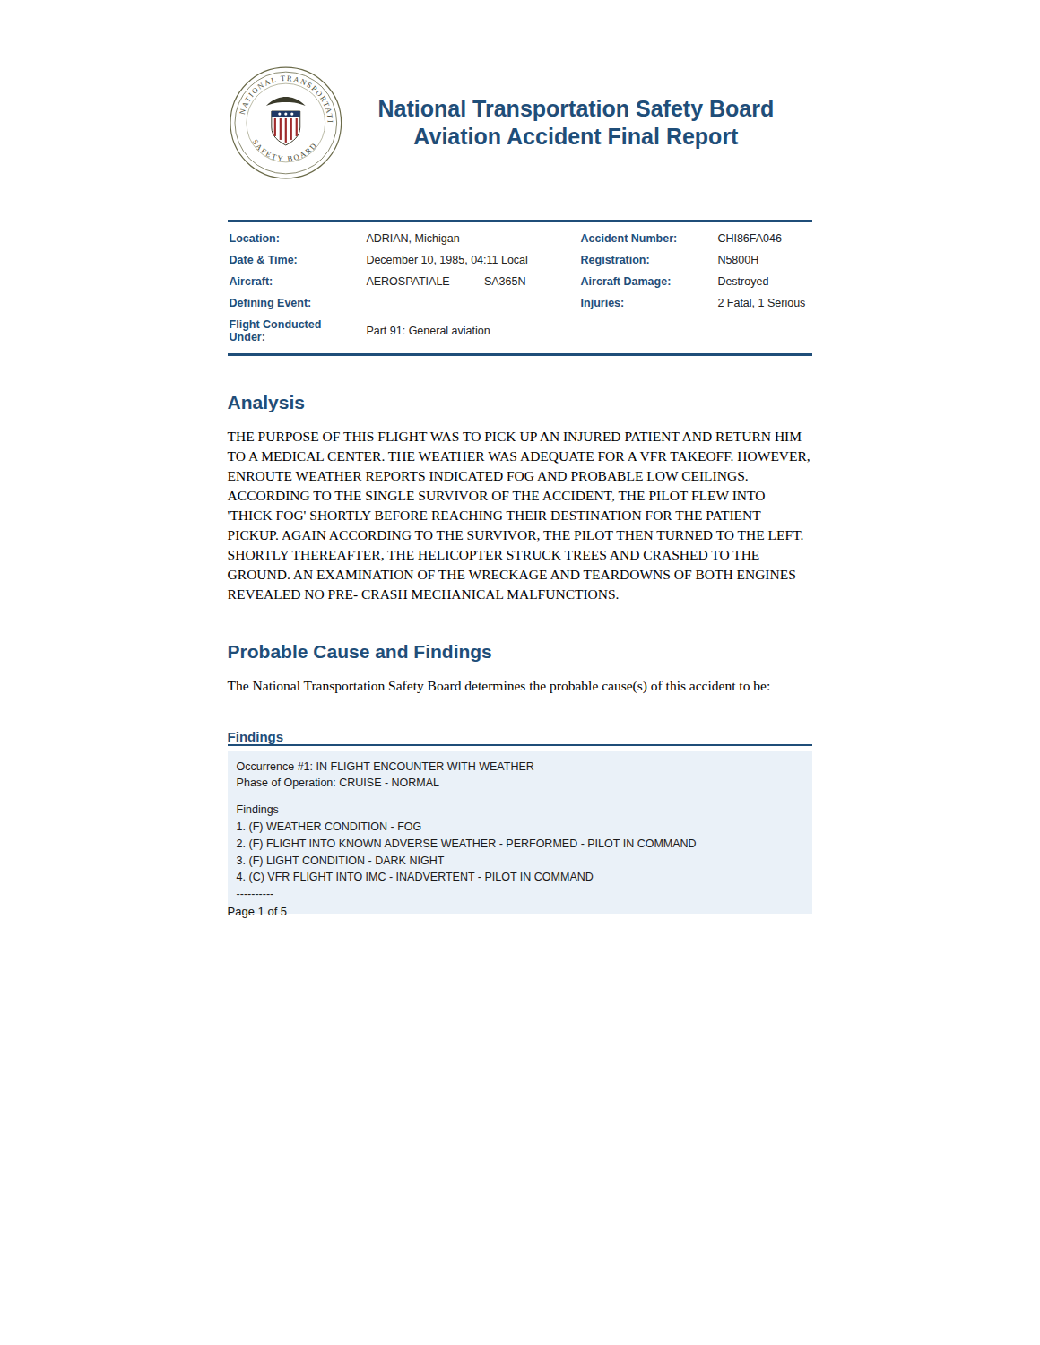NATIONAL TRANSPORTATION SAFETY BOARD
National Transportation Safety Board
Aviation Accident Final Report
| Location: | ADRIAN, Michigan | Accident Number: | CHI86FA046 |
| Date & Time: | December 10, 1985, 04:11 Local | Registration: | N5800H |
| Aircraft: | AEROSPATIALE SA365N | Aircraft Damage: | Destroyed |
| Defining Event: | | Injuries: | 2 Fatal, 1 Serious |
| Flight Conducted Under: | Part 91: General aviation | | |
Analysis
THE PURPOSE OF THIS FLIGHT WAS TO PICK UP AN INJURED PATIENT AND RETURN HIM TO A MEDICAL CENTER. THE WEATHER WAS ADEQUATE FOR A VFR TAKEOFF. HOWEVER, ENROUTE WEATHER REPORTS INDICATED FOG AND PROBABLE LOW CEILINGS. ACCORDING TO THE SINGLE SURVIVOR OF THE ACCIDENT, THE PILOT FLEW INTO 'THICK FOG' SHORTLY BEFORE REACHING THEIR DESTINATION FOR THE PATIENT PICKUP. AGAIN ACCORDING TO THE SURVIVOR, THE PILOT THEN TURNED TO THE LEFT. SHORTLY THEREAFTER, THE HELICOPTER STRUCK TREES AND CRASHED TO THE GROUND. AN EXAMINATION OF THE WRECKAGE AND TEARDOWNS OF BOTH ENGINES REVEALED NO PRE- CRASH MECHANICAL MALFUNCTIONS.
Probable Cause and Findings
The National Transportation Safety Board determines the probable cause(s) of this accident to be:
Findings
Occurrence #1: IN FLIGHT ENCOUNTER WITH WEATHER Phase of Operation: CRUISE - NORMAL
Findings 1. (F) WEATHER CONDITION - FOG 2. (F) FLIGHT INTO KNOWN ADVERSE WEATHER - PERFORMED - PILOT IN COMMAND 3. (F) LIGHT CONDITION - DARK NIGHT 4. (C) VFR FLIGHT INTO IMC - INADVERTENT - PILOT IN COMMAND ----------
Page 1 of 5